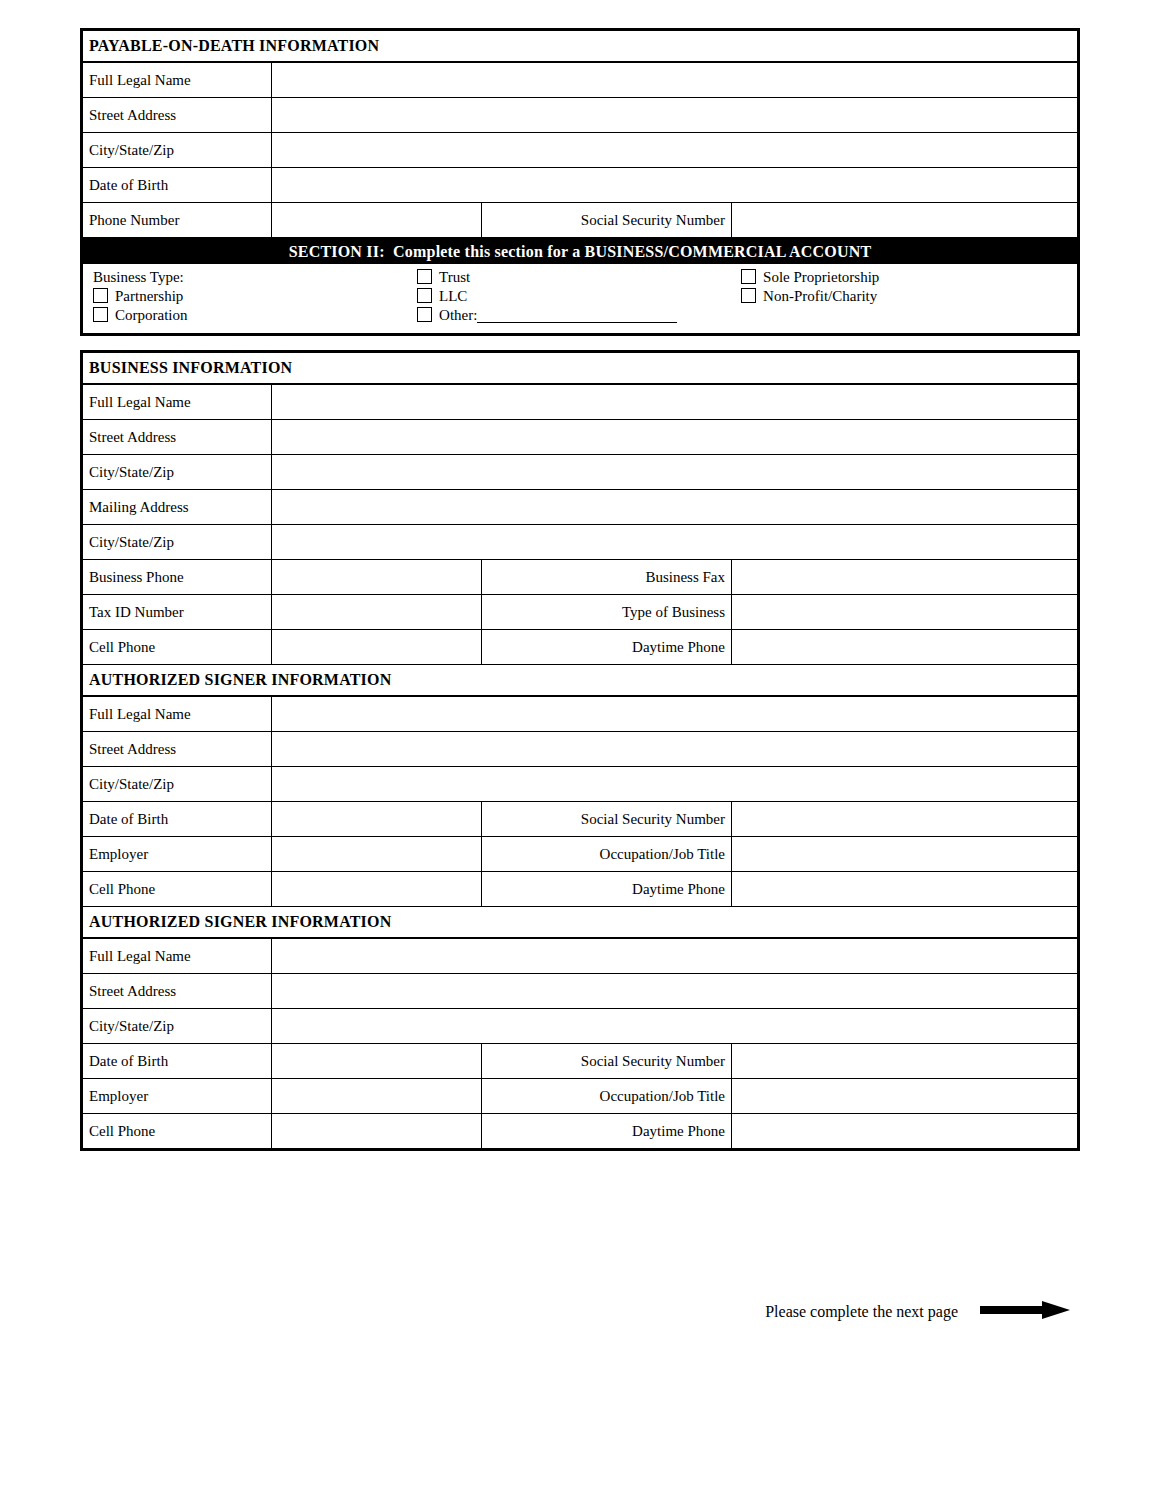| PAYABLE-ON-DEATH INFORMATION |
| Full Legal Name | |
| Street Address | |
| City/State/Zip | |
| Date of Birth | |
| Phone Number | | Social Security Number | |
SECTION II: Complete this section for a BUSINESS/COMMERCIAL ACCOUNT
| Business Type: | Trust | Sole Proprietorship |
| Partnership | LLC | Non-Profit/Charity |
| Corporation | Other: | |
| BUSINESS INFORMATION |
| Full Legal Name | |
| Street Address | |
| City/State/Zip | |
| Mailing Address | |
| City/State/Zip | |
| Business Phone | | Business Fax | |
| Tax ID Number | | Type of Business | |
| Cell Phone | | Daytime Phone | |
| AUTHORIZED SIGNER INFORMATION |
| Full Legal Name | |
| Street Address | |
| City/State/Zip | |
| Date of Birth | | Social Security Number | |
| Employer | | Occupation/Job Title | |
| Cell Phone | | Daytime Phone | |
| AUTHORIZED SIGNER INFORMATION |
| Full Legal Name | |
| Street Address | |
| City/State/Zip | |
| Date of Birth | | Social Security Number | |
| Employer | | Occupation/Job Title | |
| Cell Phone | | Daytime Phone | |
Please complete the next page